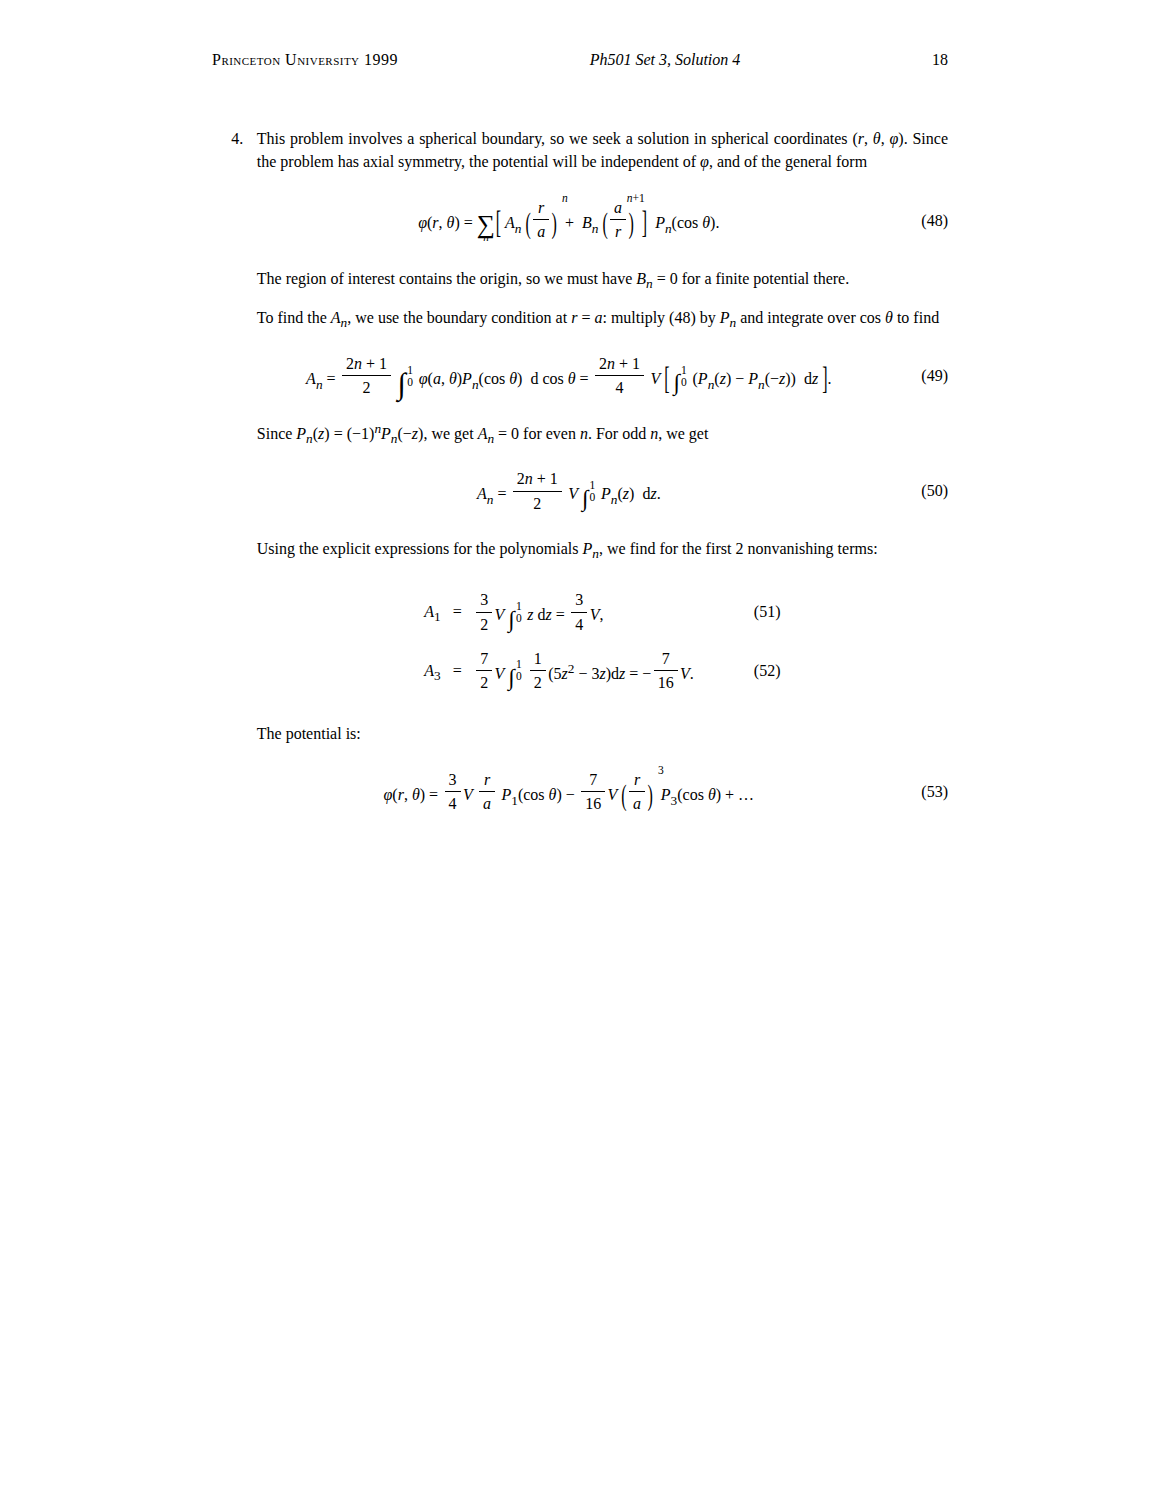Princeton University 1999 Ph501 Set 3, Solution 4 18
This problem involves a spherical boundary, so we seek a solution in spherical coordinates (r, θ, φ). Since the problem has axial symmetry, the potential will be independent of φ, and of the general form
φ(r, θ) = ∑n [ An (ra) n + Bn (ar) n+1 ] Pn(cos θ). (48)
The region of interest contains the origin, so we must have Bn = 0 for a finite potential there.
To find the An, we use the boundary condition at r = a: multiply (48) by Pn and integrate over cos θ to find
An = 2n + 12 ∫10 φ(a, θ)Pn(cos θ) d cos θ = 2n + 14 V [ ∫10 (Pn(z) − Pn(−z)) dz ]. (49)
Since Pn(z) = (−1)nPn(−z), we get An = 0 for even n. For odd n, we get
An = 2n + 12 V ∫10 Pn(z) dz. (50)
Using the explicit expressions for the polynomials Pn, we find for the first 2 nonvanishing terms:
| A 1 | = | 3 2 V ∫ 1 0 z d z = 3 4 V , | (51) |
| A 3 | = | 7 2 V ∫ 1 0 1 2 (5 z 2 − 3 z ) d z = − 7 16 V . | (52) |
The potential is:
φ(r, θ) = 34 V ra P1(cos θ) − 716 V (ra) 3 P3(cos θ) + … (53)